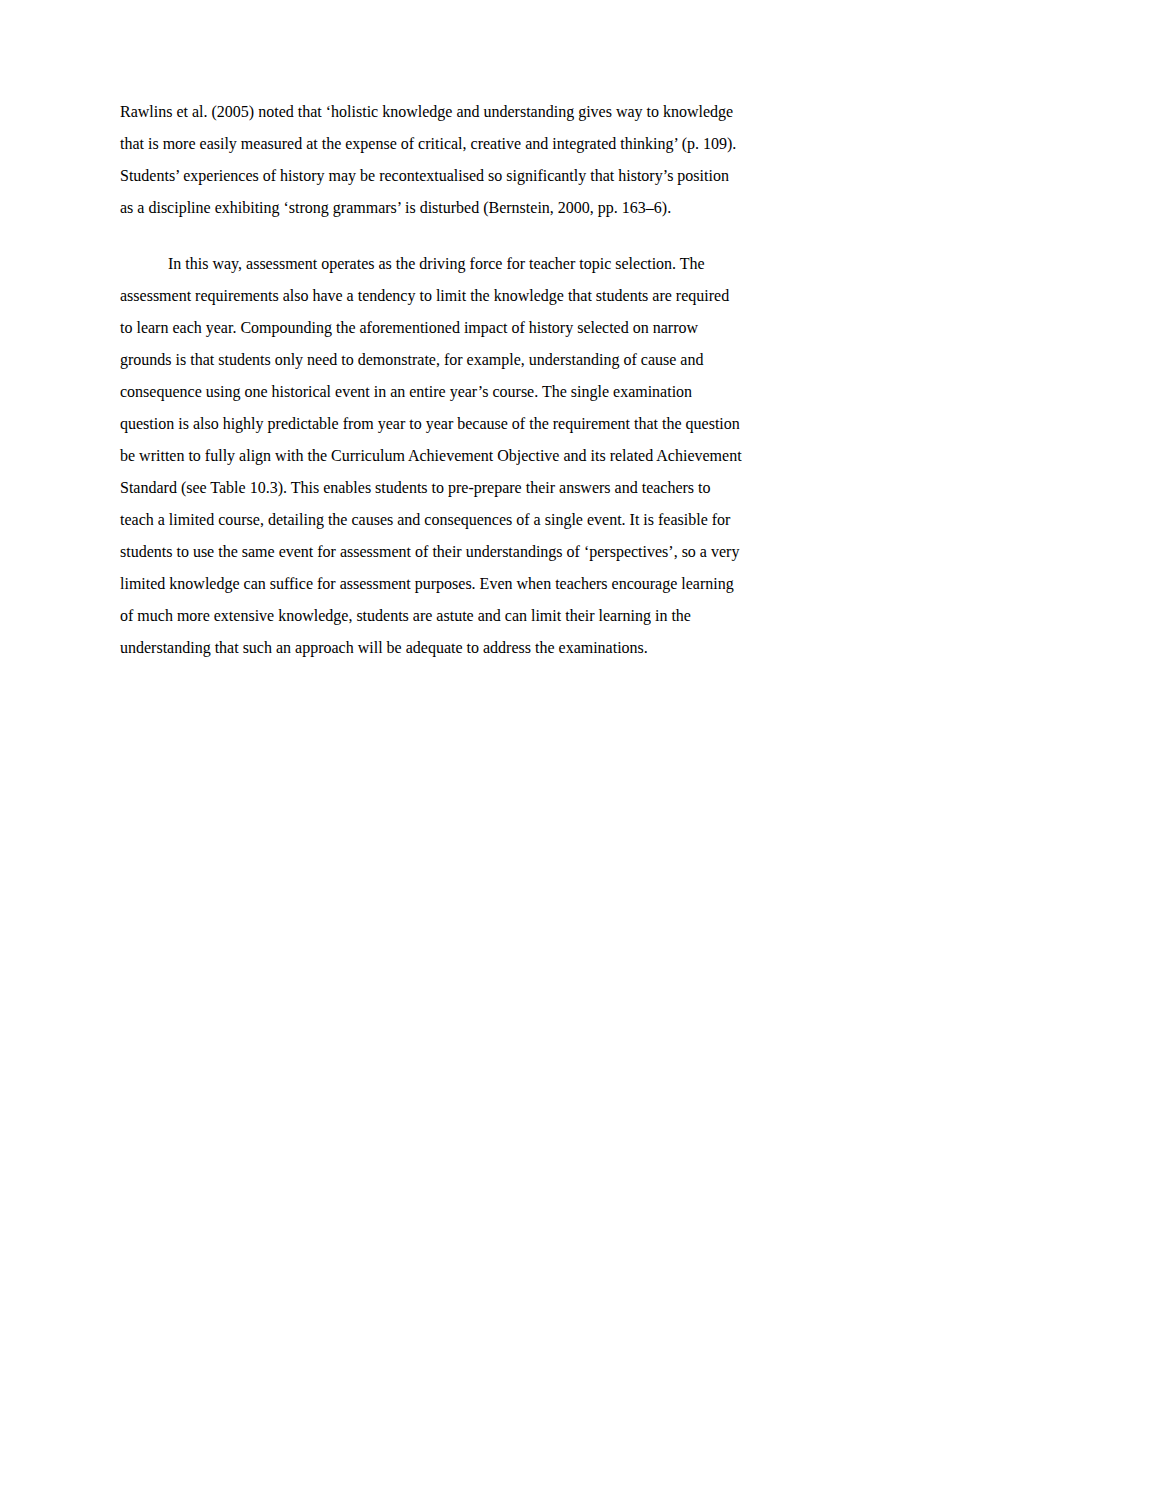Rawlins et al. (2005) noted that ‘holistic knowledge and understanding gives way to knowledge that is more easily measured at the expense of critical, creative and integrated thinking’ (p. 109). Students’ experiences of history may be recontextualised so significantly that history’s position as a discipline exhibiting ‘strong grammars’ is disturbed (Bernstein, 2000, pp. 163–6).
In this way, assessment operates as the driving force for teacher topic selection. The assessment requirements also have a tendency to limit the knowledge that students are required to learn each year. Compounding the aforementioned impact of history selected on narrow grounds is that students only need to demonstrate, for example, understanding of cause and consequence using one historical event in an entire year’s course. The single examination question is also highly predictable from year to year because of the requirement that the question be written to fully align with the Curriculum Achievement Objective and its related Achievement Standard (see Table 10.3). This enables students to pre-prepare their answers and teachers to teach a limited course, detailing the causes and consequences of a single event. It is feasible for students to use the same event for assessment of their understandings of ‘perspectives’, so a very limited knowledge can suffice for assessment purposes. Even when teachers encourage learning of much more extensive knowledge, students are astute and can limit their learning in the understanding that such an approach will be adequate to address the examinations.